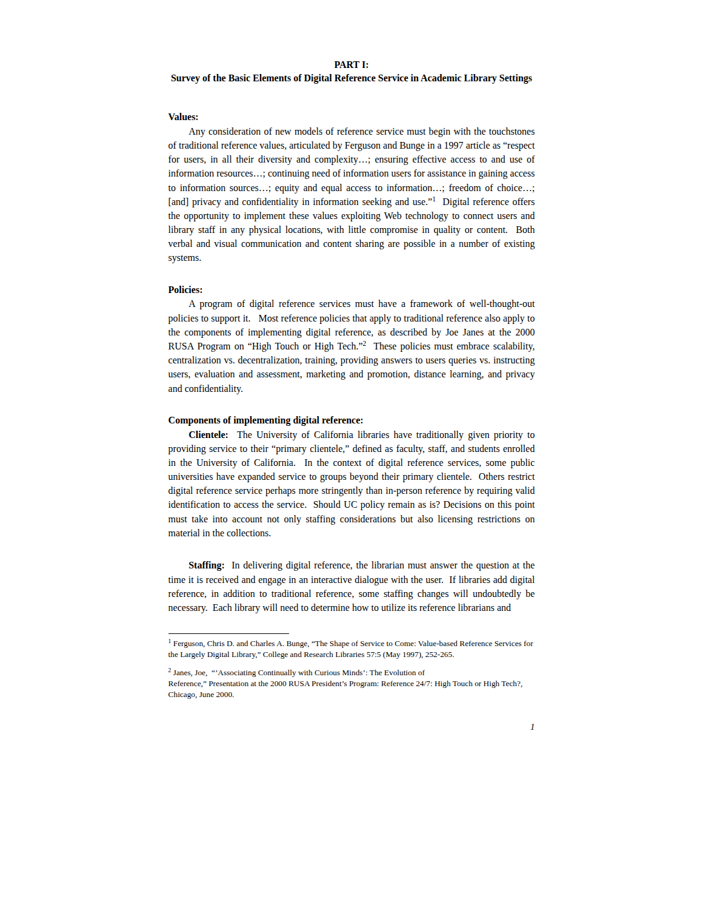PART I: Survey of the Basic Elements of Digital Reference Service in Academic Library Settings
Values:
Any consideration of new models of reference service must begin with the touchstones of traditional reference values, articulated by Ferguson and Bunge in a 1997 article as “respect for users, in all their diversity and complexity…; ensuring effective access to and use of information resources…; continuing need of information users for assistance in gaining access to information sources…; equity and equal access to information…; freedom of choice…; [and] privacy and confidentiality in information seeking and use.”1 Digital reference offers the opportunity to implement these values exploiting Web technology to connect users and library staff in any physical locations, with little compromise in quality or content. Both verbal and visual communication and content sharing are possible in a number of existing systems.
Policies:
A program of digital reference services must have a framework of well-thought-out policies to support it. Most reference policies that apply to traditional reference also apply to the components of implementing digital reference, as described by Joe Janes at the 2000 RUSA Program on “High Touch or High Tech.”2 These policies must embrace scalability, centralization vs. decentralization, training, providing answers to users queries vs. instructing users, evaluation and assessment, marketing and promotion, distance learning, and privacy and confidentiality.
Components of implementing digital reference:
Clientele: The University of California libraries have traditionally given priority to providing service to their “primary clientele,” defined as faculty, staff, and students enrolled in the University of California. In the context of digital reference services, some public universities have expanded service to groups beyond their primary clientele. Others restrict digital reference service perhaps more stringently than in-person reference by requiring valid identification to access the service. Should UC policy remain as is? Decisions on this point must take into account not only staffing considerations but also licensing restrictions on material in the collections.
Staffing: In delivering digital reference, the librarian must answer the question at the time it is received and engage in an interactive dialogue with the user. If libraries add digital reference, in addition to traditional reference, some staffing changes will undoubtedly be necessary. Each library will need to determine how to utilize its reference librarians and
1 Ferguson, Chris D. and Charles A. Bunge, “The Shape of Service to Come: Value-based Reference Services for the Largely Digital Library,” College and Research Libraries 57:5 (May 1997), 252-265.
2 Janes, Joe, “’Associating Continually with Curious Minds’: The Evolution of
Reference,” Presentation at the 2000 RUSA President’s Program: Reference 24/7: High Touch or High Tech?, Chicago, June 2000.
1